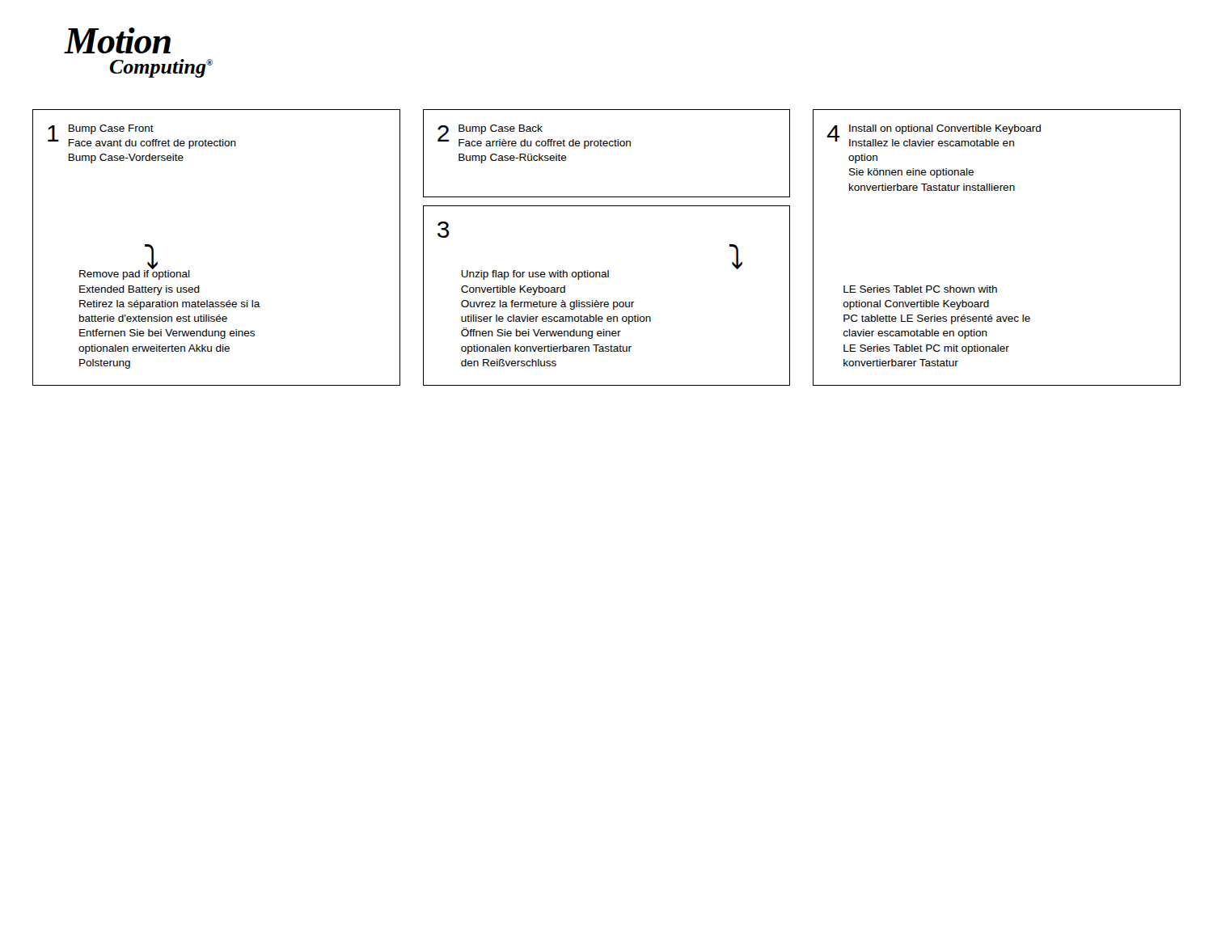Motion Computing®
1
Bump Case Front
Face avant du coffret de protection
Bump Case-Vorderseite
⤵
Remove pad if optional
Extended Battery is used
Retirez la séparation matelassée si la
batterie d'extension est utilisée
Entfernen Sie bei Verwendung eines
optionalen erweiterten Akku die
Polsterung
2
Bump Case Back
Face arrière du coffret de protection
Bump Case-Rückseite
3
⤵
Unzip flap for use with optional
Convertible Keyboard
Ouvrez la fermeture à glissière pour
utiliser le clavier escamotable en option
Öffnen Sie bei Verwendung einer
optionalen konvertierbaren Tastatur
den Reißverschluss
4
Install on optional Convertible Keyboard
Installez le clavier escamotable en
option
Sie können eine optionale
konvertierbare Tastatur installieren
LE Series Tablet PC shown with
optional Convertible Keyboard
PC tablette LE Series présenté avec le
clavier escamotable en option
LE Series Tablet PC mit optionaler
konvertierbarer Tastatur